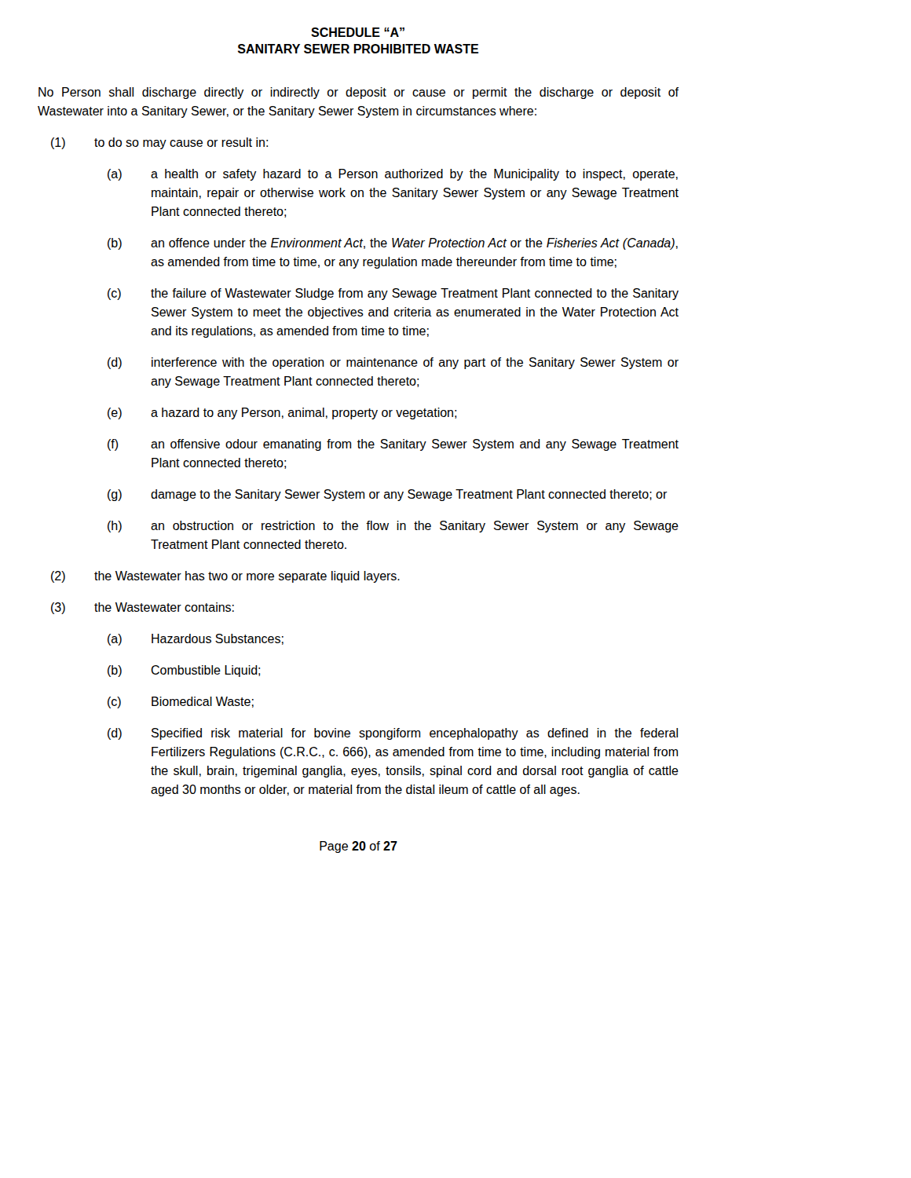SCHEDULE “A”
SANITARY SEWER PROHIBITED WASTE
No Person shall discharge directly or indirectly or deposit or cause or permit the discharge or deposit of Wastewater into a Sanitary Sewer, or the Sanitary Sewer System in circumstances where:
(1) to do so may cause or result in:
(a) a health or safety hazard to a Person authorized by the Municipality to inspect, operate, maintain, repair or otherwise work on the Sanitary Sewer System or any Sewage Treatment Plant connected thereto;
(b) an offence under the Environment Act, the Water Protection Act or the Fisheries Act (Canada), as amended from time to time, or any regulation made thereunder from time to time;
(c) the failure of Wastewater Sludge from any Sewage Treatment Plant connected to the Sanitary Sewer System to meet the objectives and criteria as enumerated in the Water Protection Act and its regulations, as amended from time to time;
(d) interference with the operation or maintenance of any part of the Sanitary Sewer System or any Sewage Treatment Plant connected thereto;
(e) a hazard to any Person, animal, property or vegetation;
(f) an offensive odour emanating from the Sanitary Sewer System and any Sewage Treatment Plant connected thereto;
(g) damage to the Sanitary Sewer System or any Sewage Treatment Plant connected thereto; or
(h) an obstruction or restriction to the flow in the Sanitary Sewer System or any Sewage Treatment Plant connected thereto.
(2) the Wastewater has two or more separate liquid layers.
(3) the Wastewater contains:
(a) Hazardous Substances;
(b) Combustible Liquid;
(c) Biomedical Waste;
(d) Specified risk material for bovine spongiform encephalopathy as defined in the federal Fertilizers Regulations (C.R.C., c. 666), as amended from time to time, including material from the skull, brain, trigeminal ganglia, eyes, tonsils, spinal cord and dorsal root ganglia of cattle aged 30 months or older, or material from the distal ileum of cattle of all ages.
Page 20 of 27